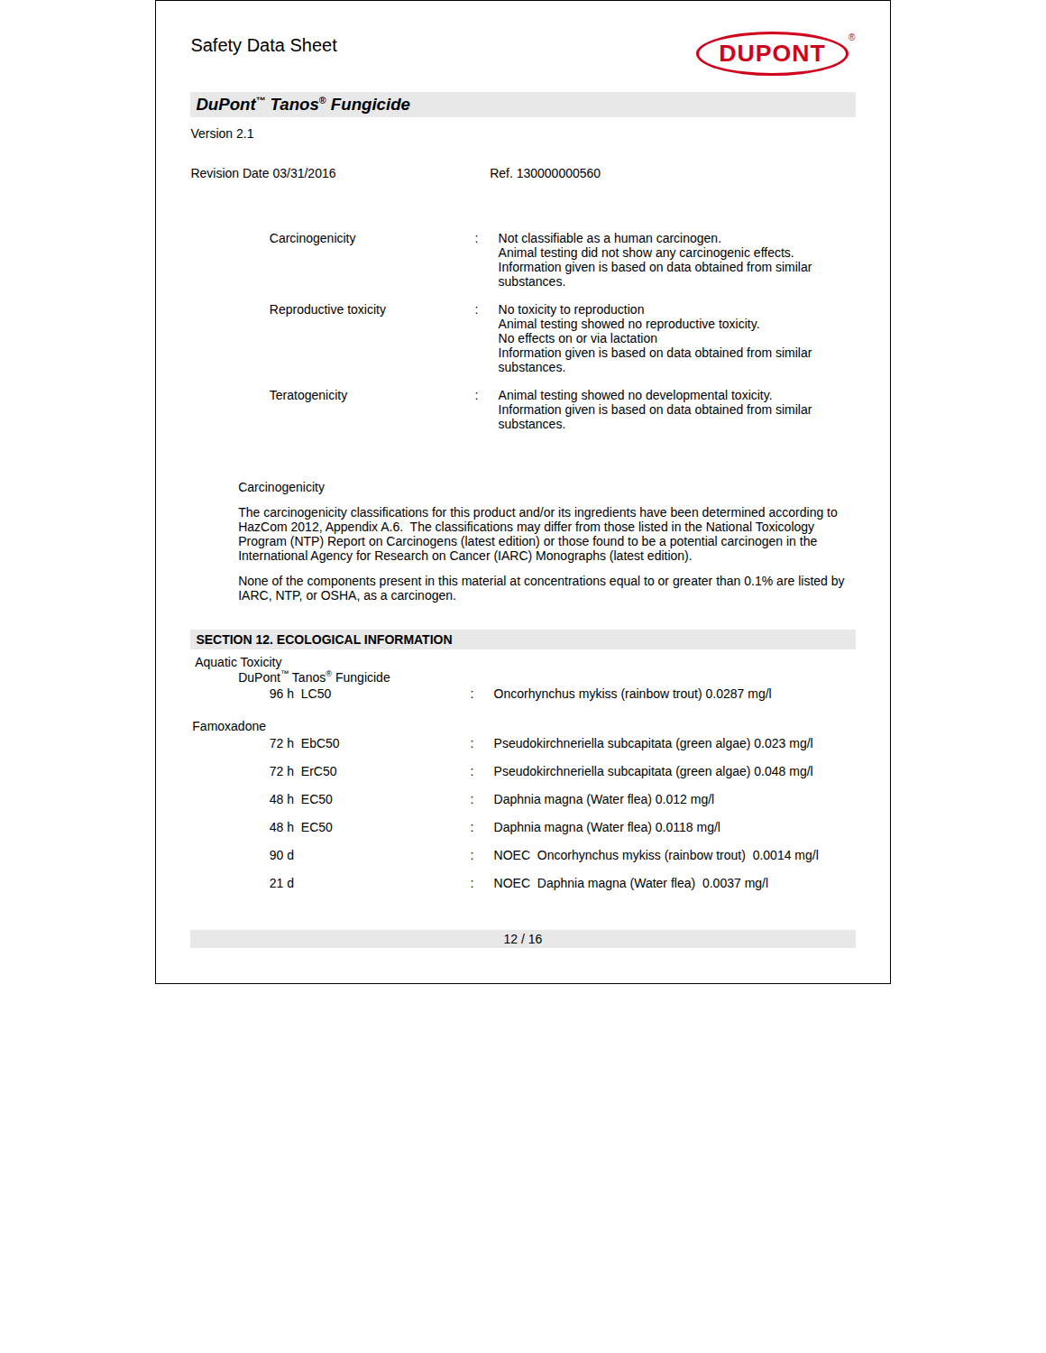Safety Data Sheet
DUPONT®
DuPont™ Tanos® Fungicide
Version 2.1
Revision Date 03/31/2016
Ref. 130000000560
| Carcinogenicity | : | Not classifiable as a human carcinogen. Animal testing did not show any carcinogenic effects. Information given is based on data obtained from similar substances. |
| Reproductive toxicity | : | No toxicity to reproduction Animal testing showed no reproductive toxicity. No effects on or via lactation Information given is based on data obtained from similar substances. |
| Teratogenicity | : | Animal testing showed no developmental toxicity. Information given is based on data obtained from similar substances. |
Carcinogenicity
The carcinogenicity classifications for this product and/or its ingredients have been determined according to HazCom 2012, Appendix A.6. The classifications may differ from those listed in the National Toxicology Program (NTP) Report on Carcinogens (latest edition) or those found to be a potential carcinogen in the International Agency for Research on Cancer (IARC) Monographs (latest edition).
None of the components present in this material at concentrations equal to or greater than 0.1% are listed by IARC, NTP, or OSHA, as a carcinogen.
SECTION 12. ECOLOGICAL INFORMATION
Aquatic Toxicity
DuPont™ Tanos® Fungicide
| 96 h LC50 | : | Oncorhynchus mykiss (rainbow trout) 0.0287 mg/l |
Famoxadone
| 72 h EbC50 | : | Pseudokirchneriella subcapitata (green algae) 0.023 mg/l |
| 72 h ErC50 | : | Pseudokirchneriella subcapitata (green algae) 0.048 mg/l |
| 48 h EC50 | : | Daphnia magna (Water flea) 0.012 mg/l |
| 48 h EC50 | : | Daphnia magna (Water flea) 0.0118 mg/l |
| 90 d | : | NOEC Oncorhynchus mykiss (rainbow trout) 0.0014 mg/l |
| 21 d | : | NOEC Daphnia magna (Water flea) 0.0037 mg/l |
12 / 16